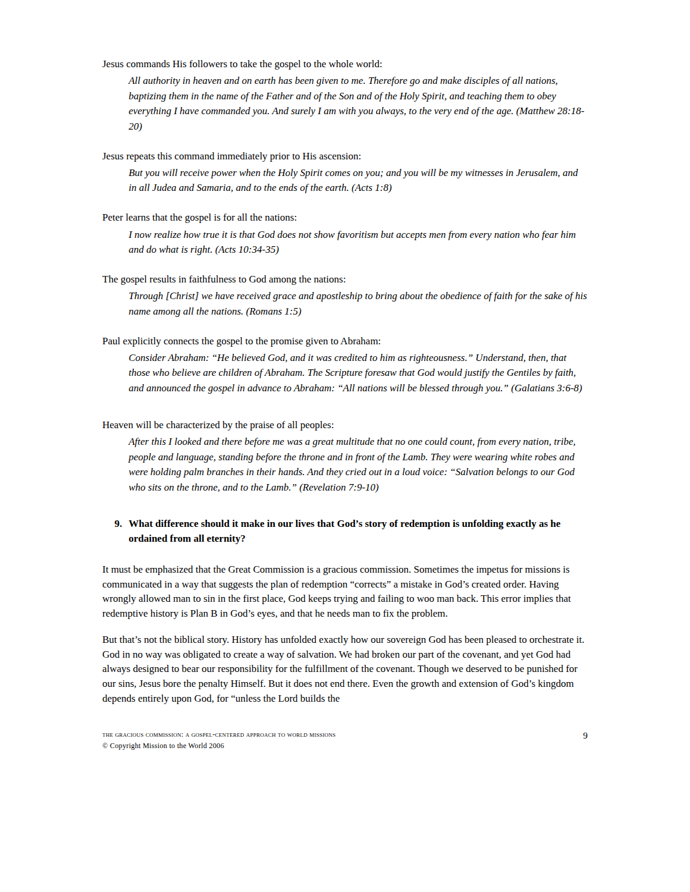Jesus commands His followers to take the gospel to the whole world:
All authority in heaven and on earth has been given to me. Therefore go and make disciples of all nations, baptizing them in the name of the Father and of the Son and of the Holy Spirit, and teaching them to obey everything I have commanded you. And surely I am with you always, to the very end of the age. (Matthew 28:18-20)
Jesus repeats this command immediately prior to His ascension:
But you will receive power when the Holy Spirit comes on you; and you will be my witnesses in Jerusalem, and in all Judea and Samaria, and to the ends of the earth. (Acts 1:8)
Peter learns that the gospel is for all the nations:
I now realize how true it is that God does not show favoritism but accepts men from every nation who fear him and do what is right. (Acts 10:34-35)
The gospel results in faithfulness to God among the nations:
Through [Christ] we have received grace and apostleship to bring about the obedience of faith for the sake of his name among all the nations. (Romans 1:5)
Paul explicitly connects the gospel to the promise given to Abraham:
Consider Abraham: “He believed God, and it was credited to him as righteousness.” Understand, then, that those who believe are children of Abraham. The Scripture foresaw that God would justify the Gentiles by faith, and announced the gospel in advance to Abraham: “All nations will be blessed through you.” (Galatians 3:6-8)
Heaven will be characterized by the praise of all peoples:
After this I looked and there before me was a great multitude that no one could count, from every nation, tribe, people and language, standing before the throne and in front of the Lamb. They were wearing white robes and were holding palm branches in their hands. And they cried out in a loud voice: “Salvation belongs to our God who sits on the throne, and to the Lamb.” (Revelation 7:9-10)
What difference should it make in our lives that God’s story of redemption is unfolding exactly as he ordained from all eternity?
It must be emphasized that the Great Commission is a gracious commission. Sometimes the impetus for missions is communicated in a way that suggests the plan of redemption “corrects” a mistake in God’s created order. Having wrongly allowed man to sin in the first place, God keeps trying and failing to woo man back. This error implies that redemptive history is Plan B in God’s eyes, and that he needs man to fix the problem.
But that’s not the biblical story. History has unfolded exactly how our sovereign God has been pleased to orchestrate it. God in no way was obligated to create a way of salvation. We had broken our part of the covenant, and yet God had always designed to bear our responsibility for the fulfillment of the covenant. Though we deserved to be punished for our sins, Jesus bore the penalty Himself. But it does not end there. Even the growth and extension of God’s kingdom depends entirely upon God, for “unless the Lord builds the
9 The Gracious Commission: A Gospel-Centered Approach To World Missions
© Copyright Mission to the World 2006